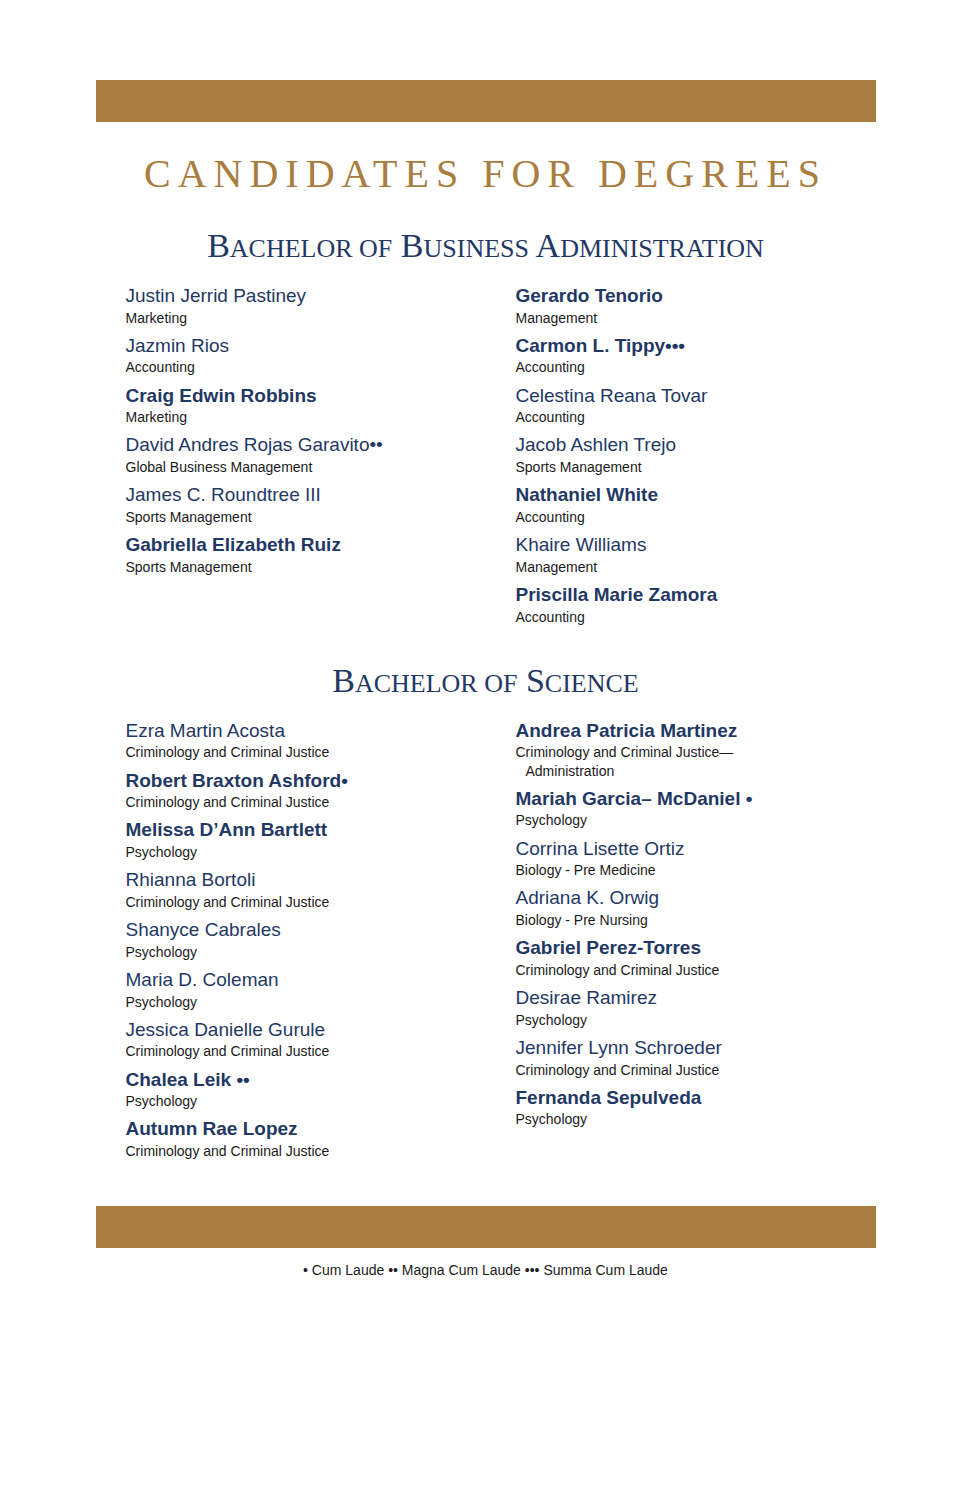CANDIDATES FOR DEGREES
BACHELOR OF BUSINESS ADMINISTRATION
Justin Jerrid Pastiney
Marketing
Jazmin Rios
Accounting
Craig Edwin Robbins
Marketing
David Andres Rojas Garavito••
Global Business Management
James C. Roundtree III
Sports Management
Gabriella Elizabeth Ruiz
Sports Management
Gerardo Tenorio
Management
Carmon L. Tippy•••
Accounting
Celestina Reana Tovar
Accounting
Jacob Ashlen Trejo
Sports Management
Nathaniel White
Accounting
Khaire Williams
Management
Priscilla Marie Zamora
Accounting
BACHELOR OF SCIENCE
Ezra Martin Acosta
Criminology and Criminal Justice
Robert Braxton Ashford•
Criminology and Criminal Justice
Melissa D’Ann Bartlett
Psychology
Rhianna Bortoli
Criminology and Criminal Justice
Shanyce Cabrales
Psychology
Maria D. Coleman
Psychology
Jessica Danielle Gurule
Criminology and Criminal Justice
Chalea Leik ••
Psychology
Autumn Rae Lopez
Criminology and Criminal Justice
Andrea Patricia Martinez
Criminology and Criminal Justice—Administration
Mariah Garcia– McDaniel •
Psychology
Corrina Lisette Ortiz
Biology - Pre Medicine
Adriana K. Orwig
Biology - Pre Nursing
Gabriel Perez-Torres
Criminology and Criminal Justice
Desirae Ramirez
Psychology
Jennifer Lynn Schroeder
Criminology and Criminal Justice
Fernanda Sepulveda
Psychology
• Cum Laude •• Magna Cum Laude ••• Summa Cum Laude